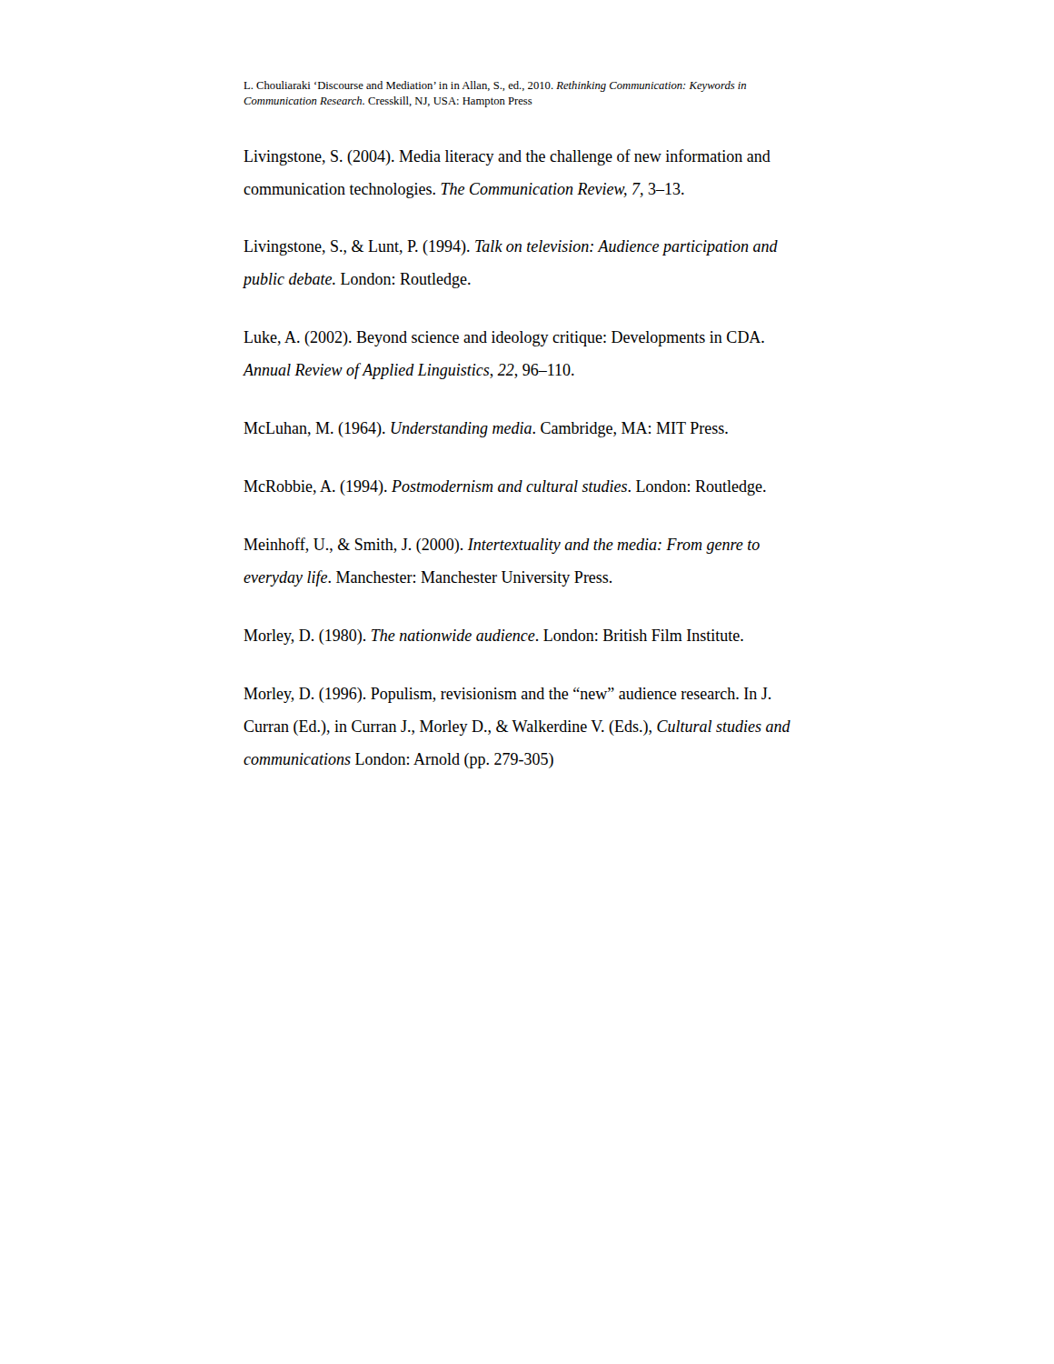L. Chouliaraki ‘Discourse and Mediation’ in in Allan, S., ed., 2010. Rethinking Communication: Keywords in Communication Research. Cresskill, NJ, USA: Hampton Press
Livingstone, S. (2004). Media literacy and the challenge of new information and communication technologies. The Communication Review, 7, 3–13.
Livingstone, S., & Lunt, P. (1994). Talk on television: Audience participation and public debate. London: Routledge.
Luke, A. (2002). Beyond science and ideology critique: Developments in CDA. Annual Review of Applied Linguistics, 22, 96–110.
McLuhan, M. (1964). Understanding media. Cambridge, MA: MIT Press.
McRobbie, A. (1994). Postmodernism and cultural studies. London: Routledge.
Meinhoff, U., & Smith, J. (2000). Intertextuality and the media: From genre to everyday life. Manchester: Manchester University Press.
Morley, D. (1980). The nationwide audience. London: British Film Institute.
Morley, D. (1996). Populism, revisionism and the “new” audience research. In J. Curran (Ed.), in Curran J., Morley D., & Walkerdine V. (Eds.), Cultural studies and communications London: Arnold (pp. 279-305)